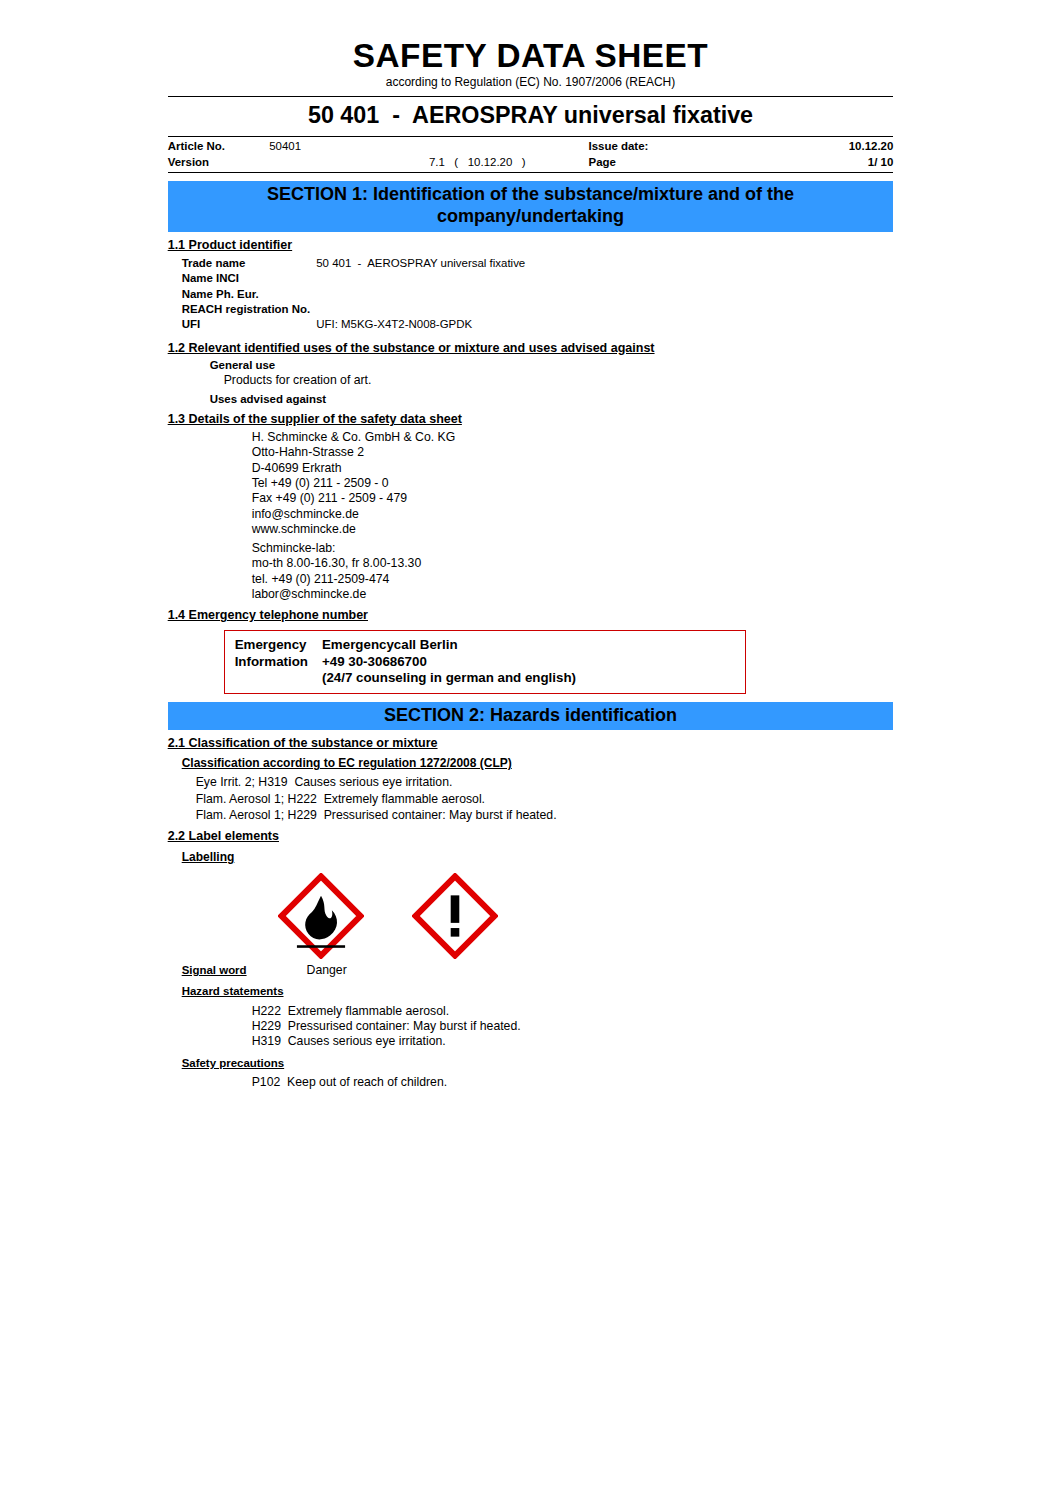SAFETY DATA SHEET
according to Regulation (EC) No. 1907/2006 (REACH)
50 401 - AEROSPRAY universal fixative
| Article No. | 50401 | | Issue date: | 10.12.20 |
| Version | | 7.1 ( 10.12.20 ) | Page | 1/ 10 |
SECTION 1: Identification of the substance/mixture and of the
company/undertaking
1.1 Product identifier
| Trade name | 50 401 - AEROSPRAY universal fixative |
| Name INCI | |
| Name Ph. Eur. | |
| REACH registration No. | |
| UFI | UFI: M5KG-X4T2-N008-GPDK |
1.2 Relevant identified uses of the substance or mixture and uses advised against
General use
Products for creation of art.
Uses advised against
1.3 Details of the supplier of the safety data sheet
H. Schmincke & Co. GmbH & Co. KG
Otto-Hahn-Strasse 2
D-40699 Erkrath
Tel +49 (0) 211 - 2509 - 0
Fax +49 (0) 211 - 2509 - 479
info@schmincke.de
www.schmincke.de
Schmincke-lab:
mo-th 8.00-16.30, fr 8.00-13.30
tel. +49 (0) 211-2509-474
labor@schmincke.de
1.4 Emergency telephone number
| Emergency Information | Emergencycall Berlin +49 30-30686700 (24/7 counseling in german and english) |
SECTION 2: Hazards identification
2.1 Classification of the substance or mixture
Classification according to EC regulation 1272/2008 (CLP)
Eye Irrit. 2; H319 Causes serious eye irritation.
Flam. Aerosol 1; H222 Extremely flammable aerosol.
Flam. Aerosol 1; H229 Pressurised container: May burst if heated.
2.2 Label elements
Labelling
Signal word Danger
Hazard statements
H222 Extremely flammable aerosol.
H229 Pressurised container: May burst if heated.
H319 Causes serious eye irritation.
Safety precautions
P102 Keep out of reach of children.